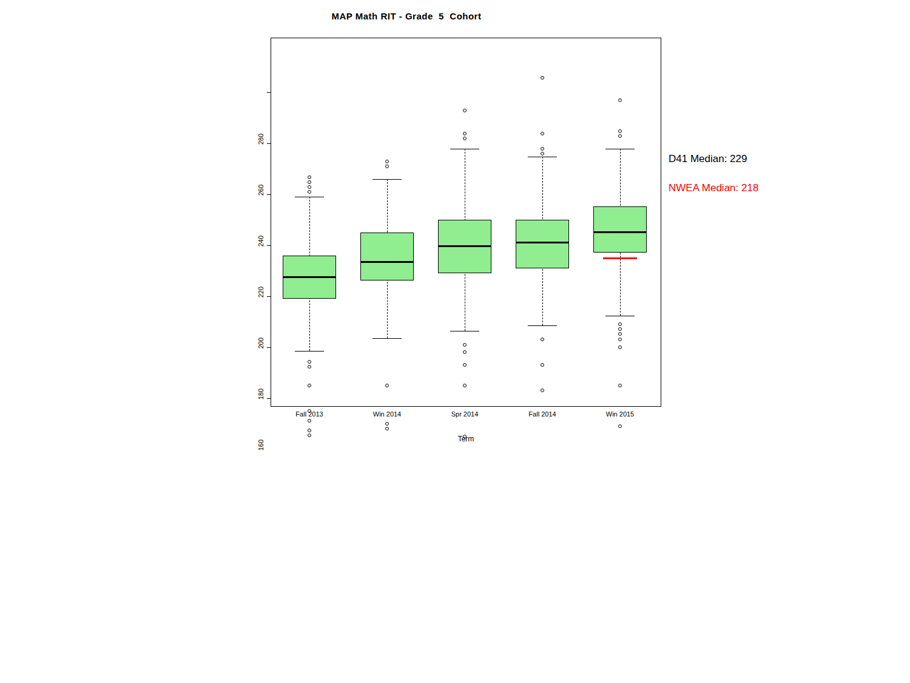MAP Math RIT - Grade 5 Cohort
Mapping: y_px = 62 + (285 - value) * (608 / 145) approx; using value->px below
280 260 240 220 200 180 160
Fall 2013 Win 2014 Spr 2014 Fall 2014 Win 2015
Term
D41 Median: 229
NWEA Median: 218